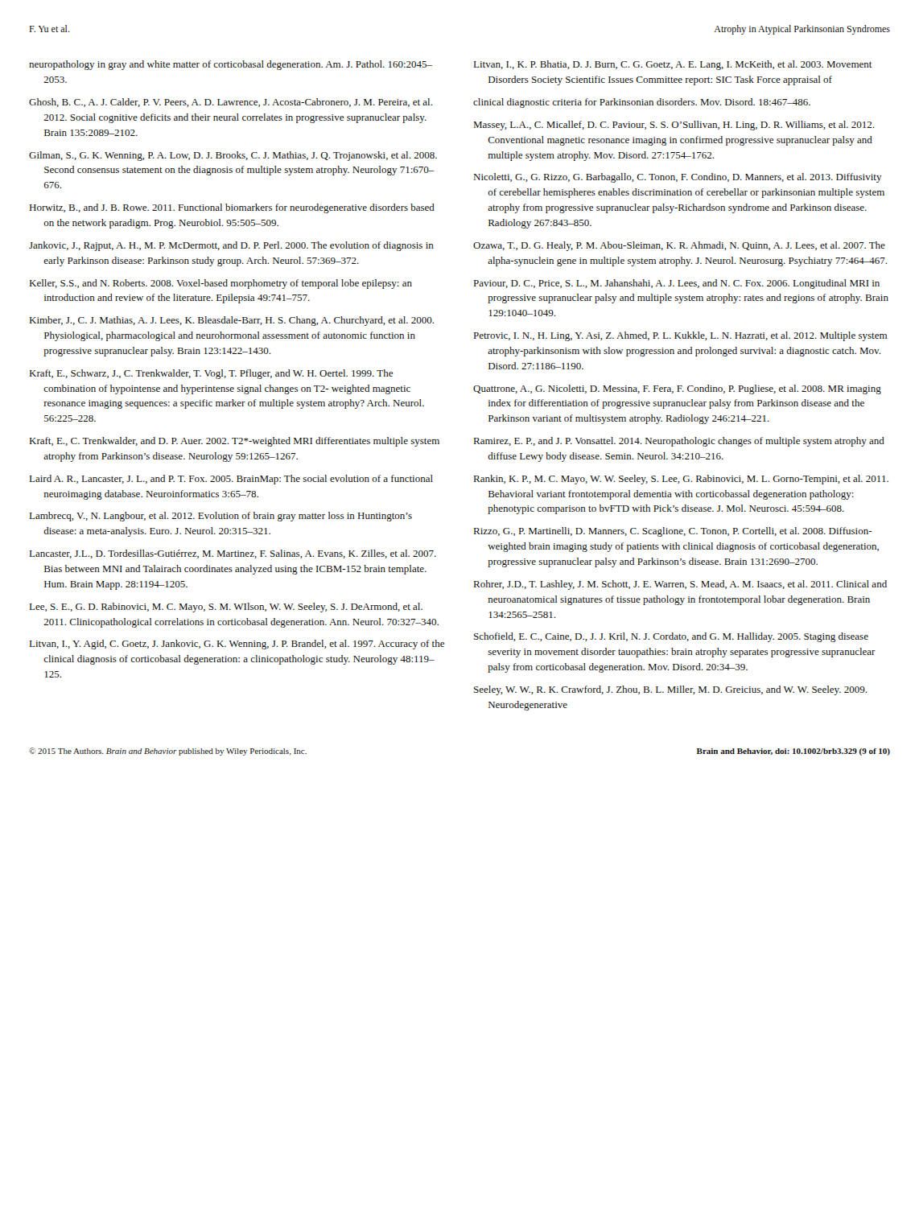F. Yu et al.
Atrophy in Atypical Parkinsonian Syndromes
neuropathology in gray and white matter of corticobasal degeneration. Am. J. Pathol. 160:2045–2053.
Ghosh, B. C., A. J. Calder, P. V. Peers, A. D. Lawrence, J. Acosta-Cabronero, J. M. Pereira, et al. 2012. Social cognitive deficits and their neural correlates in progressive supranuclear palsy. Brain 135:2089–2102.
Gilman, S., G. K. Wenning, P. A. Low, D. J. Brooks, C. J. Mathias, J. Q. Trojanowski, et al. 2008. Second consensus statement on the diagnosis of multiple system atrophy. Neurology 71:670–676.
Horwitz, B., and J. B. Rowe. 2011. Functional biomarkers for neurodegenerative disorders based on the network paradigm. Prog. Neurobiol. 95:505–509.
Jankovic, J., Rajput, A. H., M. P. McDermott, and D. P. Perl. 2000. The evolution of diagnosis in early Parkinson disease: Parkinson study group. Arch. Neurol. 57:369–372.
Keller, S.S., and N. Roberts. 2008. Voxel-based morphometry of temporal lobe epilepsy: an introduction and review of the literature. Epilepsia 49:741–757.
Kimber, J., C. J. Mathias, A. J. Lees, K. Bleasdale-Barr, H. S. Chang, A. Churchyard, et al. 2000. Physiological, pharmacological and neurohormonal assessment of autonomic function in progressive supranuclear palsy. Brain 123:1422–1430.
Kraft, E., Schwarz, J., C. Trenkwalder, T. Vogl, T. Pfluger, and W. H. Oertel. 1999. The combination of hypointense and hyperintense signal changes on T2- weighted magnetic resonance imaging sequences: a specific marker of multiple system atrophy? Arch. Neurol. 56:225–228.
Kraft, E., C. Trenkwalder, and D. P. Auer. 2002. T2*-weighted MRI differentiates multiple system atrophy from Parkinson’s disease. Neurology 59:1265–1267.
Laird A. R., Lancaster, J. L., and P. T. Fox. 2005. BrainMap: The social evolution of a functional neuroimaging database. Neuroinformatics 3:65–78.
Lambrecq, V., N. Langbour, et al. 2012. Evolution of brain gray matter loss in Huntington’s disease: a meta-analysis. Euro. J. Neurol. 20:315–321.
Lancaster, J.L., D. Tordesillas-Gutiérrez, M. Martinez, F. Salinas, A. Evans, K. Zilles, et al. 2007. Bias between MNI and Talairach coordinates analyzed using the ICBM-152 brain template. Hum. Brain Mapp. 28:1194–1205.
Lee, S. E., G. D. Rabinovici, M. C. Mayo, S. M. WIlson, W. W. Seeley, S. J. DeArmond, et al. 2011. Clinicopathological correlations in corticobasal degeneration. Ann. Neurol. 70:327–340.
Litvan, I., Y. Agid, C. Goetz, J. Jankovic, G. K. Wenning, J. P. Brandel, et al. 1997. Accuracy of the clinical diagnosis of corticobasal degeneration: a clinicopathologic study. Neurology 48:119–125.
Litvan, I., K. P. Bhatia, D. J. Burn, C. G. Goetz, A. E. Lang, I. McKeith, et al. 2003. Movement Disorders Society Scientific Issues Committee report: SIC Task Force appraisal of
clinical diagnostic criteria for Parkinsonian disorders. Mov. Disord. 18:467–486.
Massey, L.A., C. Micallef, D. C. Paviour, S. S. O’Sullivan, H. Ling, D. R. Williams, et al. 2012. Conventional magnetic resonance imaging in confirmed progressive supranuclear palsy and multiple system atrophy. Mov. Disord. 27:1754–1762.
Nicoletti, G., G. Rizzo, G. Barbagallo, C. Tonon, F. Condino, D. Manners, et al. 2013. Diffusivity of cerebellar hemispheres enables discrimination of cerebellar or parkinsonian multiple system atrophy from progressive supranuclear palsy-Richardson syndrome and Parkinson disease. Radiology 267:843–850.
Ozawa, T., D. G. Healy, P. M. Abou-Sleiman, K. R. Ahmadi, N. Quinn, A. J. Lees, et al. 2007. The alpha-synuclein gene in multiple system atrophy. J. Neurol. Neurosurg. Psychiatry 77:464–467.
Paviour, D. C., Price, S. L., M. Jahanshahi, A. J. Lees, and N. C. Fox. 2006. Longitudinal MRI in progressive supranuclear palsy and multiple system atrophy: rates and regions of atrophy. Brain 129:1040–1049.
Petrovic, I. N., H. Ling, Y. Asi, Z. Ahmed, P. L. Kukkle, L. N. Hazrati, et al. 2012. Multiple system atrophy-parkinsonism with slow progression and prolonged survival: a diagnostic catch. Mov. Disord. 27:1186–1190.
Quattrone, A., G. Nicoletti, D. Messina, F. Fera, F. Condino, P. Pugliese, et al. 2008. MR imaging index for differentiation of progressive supranuclear palsy from Parkinson disease and the Parkinson variant of multisystem atrophy. Radiology 246:214–221.
Ramirez, E. P., and J. P. Vonsattel. 2014. Neuropathologic changes of multiple system atrophy and diffuse Lewy body disease. Semin. Neurol. 34:210–216.
Rankin, K. P., M. C. Mayo, W. W. Seeley, S. Lee, G. Rabinovici, M. L. Gorno-Tempini, et al. 2011. Behavioral variant frontotemporal dementia with corticobassal degeneration pathology: phenotypic comparison to bvFTD with Pick’s disease. J. Mol. Neurosci. 45:594–608.
Rizzo, G., P. Martinelli, D. Manners, C. Scaglione, C. Tonon, P. Cortelli, et al. 2008. Diffusion-weighted brain imaging study of patients with clinical diagnosis of corticobasal degeneration, progressive supranuclear palsy and Parkinson’s disease. Brain 131:2690–2700.
Rohrer, J.D., T. Lashley, J. M. Schott, J. E. Warren, S. Mead, A. M. Isaacs, et al. 2011. Clinical and neuroanatomical signatures of tissue pathology in frontotemporal lobar degeneration. Brain 134:2565–2581.
Schofield, E. C., Caine, D., J. J. Kril, N. J. Cordato, and G. M. Halliday. 2005. Staging disease severity in movement disorder tauopathies: brain atrophy separates progressive supranuclear palsy from corticobasal degeneration. Mov. Disord. 20:34–39.
Seeley, W. W., R. K. Crawford, J. Zhou, B. L. Miller, M. D. Greicius, and W. W. Seeley. 2009. Neurodegenerative
© 2015 The Authors. Brain and Behavior published by Wiley Periodicals, Inc.
Brain and Behavior, doi: 10.1002/brb3.329 (9 of 10)